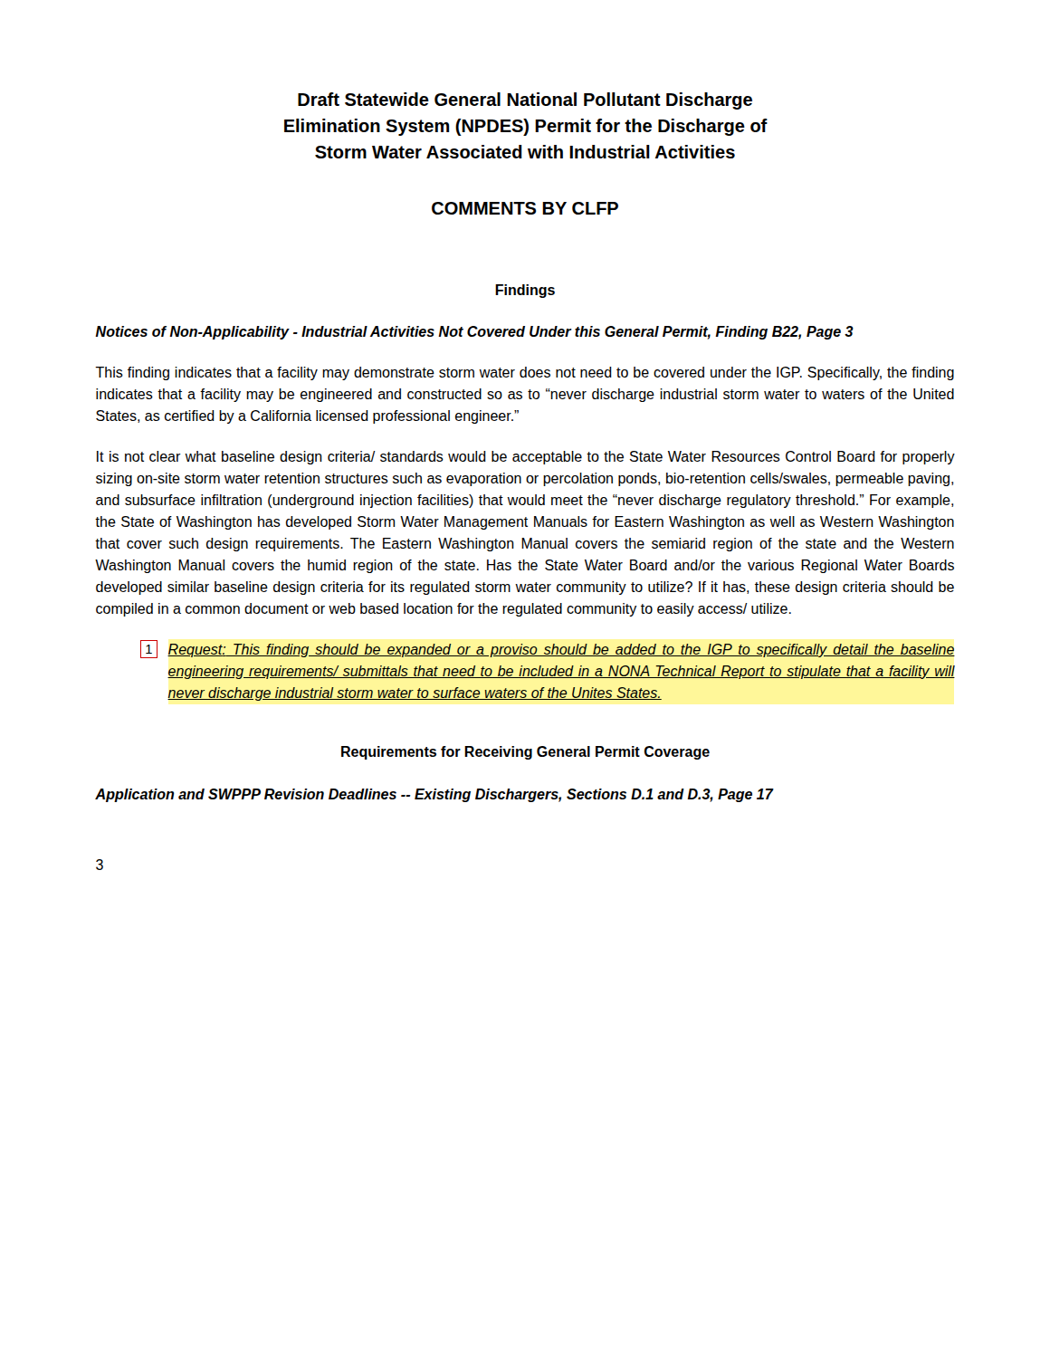Draft Statewide General National Pollutant Discharge
Elimination System (NPDES) Permit for the Discharge of
Storm Water Associated with Industrial Activities
COMMENTS BY CLFP
Findings
Notices of Non-Applicability - Industrial Activities Not Covered Under this General Permit, Finding B22, Page 3
This finding indicates that a facility may demonstrate storm water does not need to be covered under the IGP. Specifically, the finding indicates that a facility may be engineered and constructed so as to “never discharge industrial storm water to waters of the United States, as certified by a California licensed professional engineer.”
It is not clear what baseline design criteria/ standards would be acceptable to the State Water Resources Control Board for properly sizing on-site storm water retention structures such as evaporation or percolation ponds, bio-retention cells/swales, permeable paving, and subsurface infiltration (underground injection facilities) that would meet the “never discharge regulatory threshold.” For example, the State of Washington has developed Storm Water Management Manuals for Eastern Washington as well as Western Washington that cover such design requirements. The Eastern Washington Manual covers the semiarid region of the state and the Western Washington Manual covers the humid region of the state. Has the State Water Board and/or the various Regional Water Boards developed similar baseline design criteria for its regulated storm water community to utilize? If it has, these design criteria should be compiled in a common document or web based location for the regulated community to easily access/ utilize.
1
Request: This finding should be expanded or a proviso should be added to the IGP to specifically detail the baseline engineering requirements/ submittals that need to be included in a NONA Technical Report to stipulate that a facility will never discharge industrial storm water to surface waters of the Unites States.
Requirements for Receiving General Permit Coverage
Application and SWPPP Revision Deadlines -- Existing Dischargers, Sections D.1 and D.3, Page 17
3